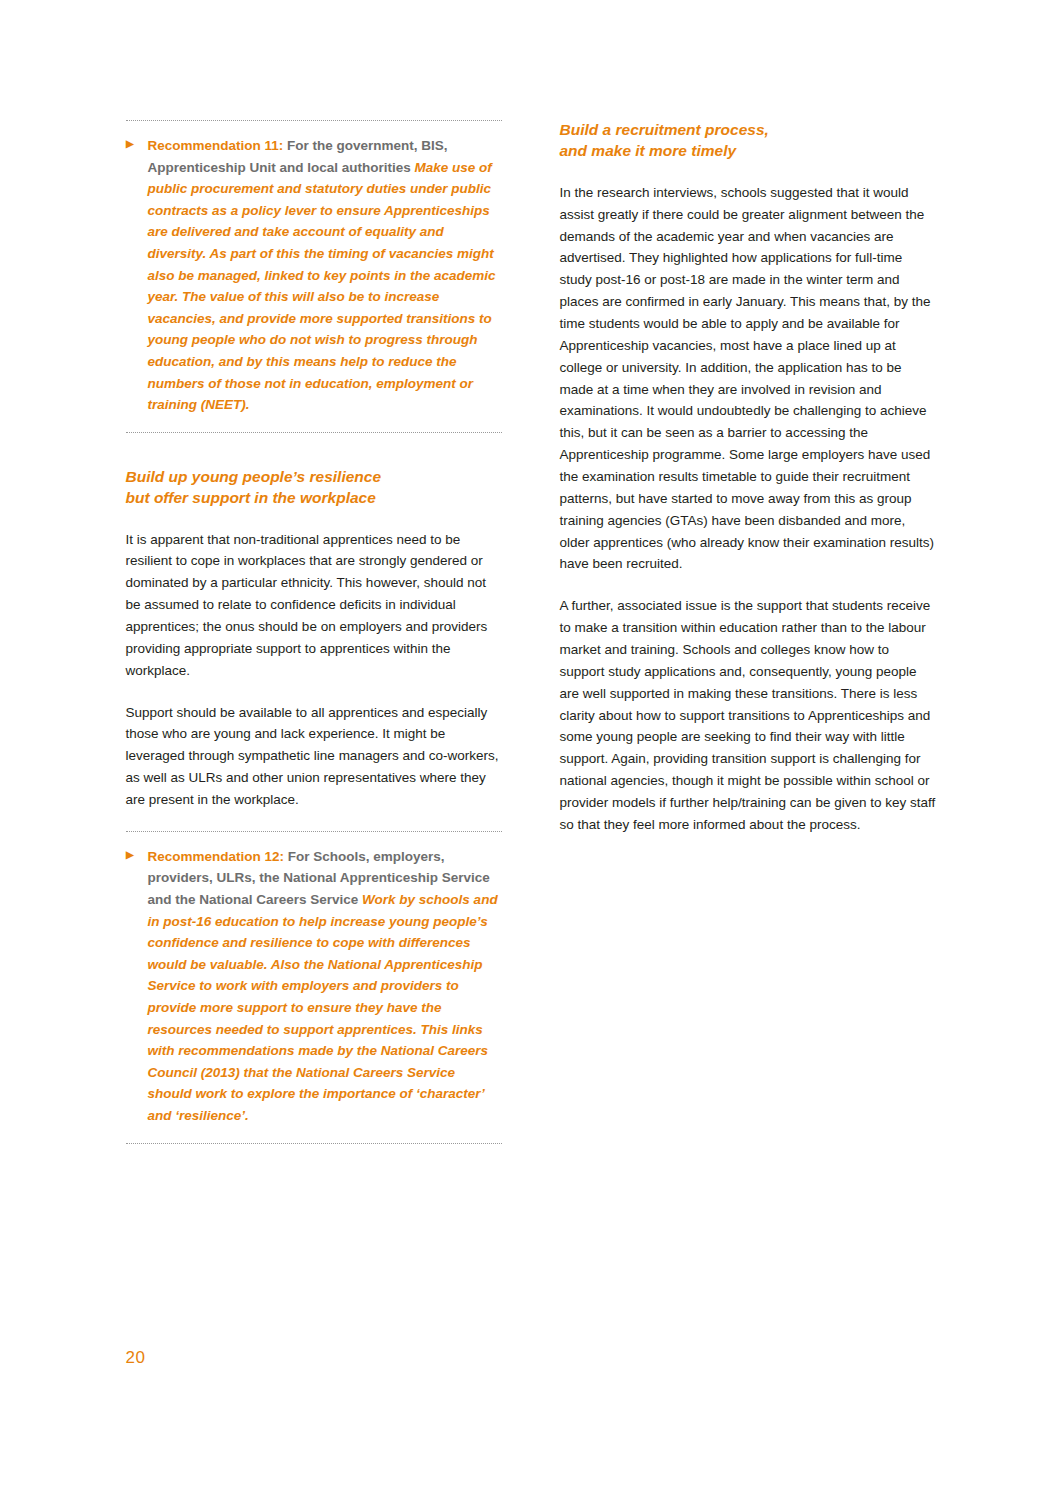Recommendation 11: For the government, BIS, Apprenticeship Unit and local authorities Make use of public procurement and statutory duties under public contracts as a policy lever to ensure Apprenticeships are delivered and take account of equality and diversity. As part of this the timing of vacancies might also be managed, linked to key points in the academic year. The value of this will also be to increase vacancies, and provide more supported transitions to young people who do not wish to progress through education, and by this means help to reduce the numbers of those not in education, employment or training (NEET).
Build up young people’s resilience
but offer support in the workplace
It is apparent that non-traditional apprentices need to be resilient to cope in workplaces that are strongly gendered or dominated by a particular ethnicity. This however, should not be assumed to relate to confidence deficits in individual apprentices; the onus should be on employers and providers providing appropriate support to apprentices within the workplace.
Support should be available to all apprentices and especially those who are young and lack experience. It might be leveraged through sympathetic line managers and co-workers, as well as ULRs and other union representatives where they are present in the workplace.
Recommendation 12: For Schools, employers, providers, ULRs, the National Apprenticeship Service and the National Careers Service Work by schools and in post-16 education to help increase young people’s confidence and resilience to cope with differences would be valuable. Also the National Apprenticeship Service to work with employers and providers to provide more support to ensure they have the resources needed to support apprentices. This links with recommendations made by the National Careers Council (2013) that the National Careers Service should work to explore the importance of ‘character’ and ‘resilience’.
Build a recruitment process,
and make it more timely
In the research interviews, schools suggested that it would assist greatly if there could be greater alignment between the demands of the academic year and when vacancies are advertised. They highlighted how applications for full-time study post-16 or post-18 are made in the winter term and places are confirmed in early January. This means that, by the time students would be able to apply and be available for Apprenticeship vacancies, most have a place lined up at college or university. In addition, the application has to be made at a time when they are involved in revision and examinations. It would undoubtedly be challenging to achieve this, but it can be seen as a barrier to accessing the Apprenticeship programme. Some large employers have used the examination results timetable to guide their recruitment patterns, but have started to move away from this as group training agencies (GTAs) have been disbanded and more, older apprentices (who already know their examination results) have been recruited.
A further, associated issue is the support that students receive to make a transition within education rather than to the labour market and training. Schools and colleges know how to support study applications and, consequently, young people are well supported in making these transitions. There is less clarity about how to support transitions to Apprenticeships and some young people are seeking to find their way with little support. Again, providing transition support is challenging for national agencies, though it might be possible within school or provider models if further help/training can be given to key staff so that they feel more informed about the process.
20